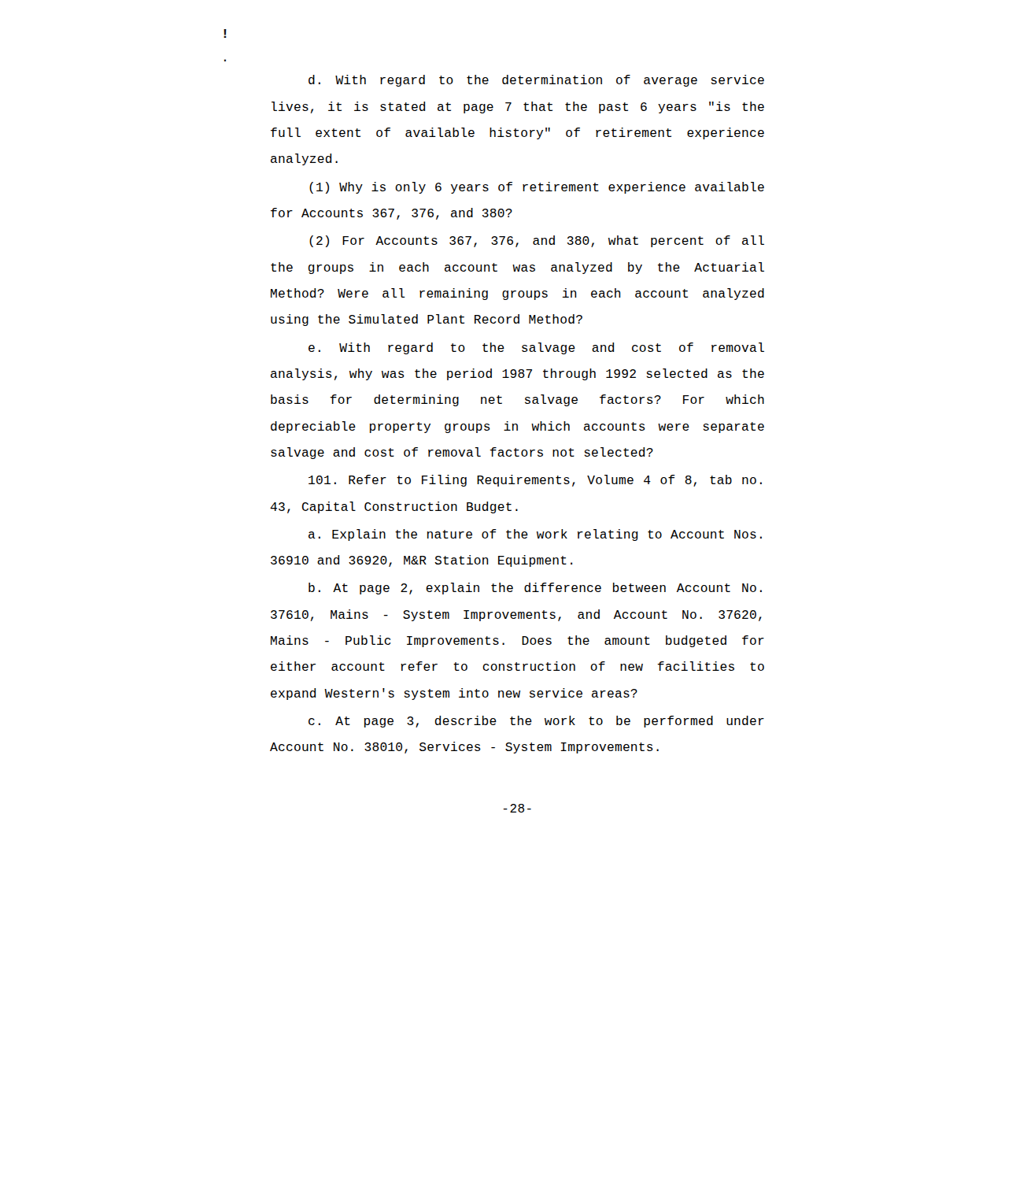! .
d. With regard to the determination of average service lives, it is stated at page 7 that the past 6 years "is the full extent of available history" of retirement experience analyzed.
(1) Why is only 6 years of retirement experience available for Accounts 367, 376, and 380?
(2) For Accounts 367, 376, and 380, what percent of all the groups in each account was analyzed by the Actuarial Method? Were all remaining groups in each account analyzed using the Simulated Plant Record Method?
e. With regard to the salvage and cost of removal analysis, why was the period 1987 through 1992 selected as the basis for determining net salvage factors? For which depreciable property groups in which accounts were separate salvage and cost of removal factors not selected?
101. Refer to Filing Requirements, Volume 4 of 8, tab no. 43, Capital Construction Budget.
a. Explain the nature of the work relating to Account Nos. 36910 and 36920, M&R Station Equipment.
b. At page 2, explain the difference between Account No. 37610, Mains - System Improvements, and Account No. 37620, Mains - Public Improvements. Does the amount budgeted for either account refer to construction of new facilities to expand Western's system into new service areas?
c. At page 3, describe the work to be performed under Account No. 38010, Services - System Improvements.
-28-